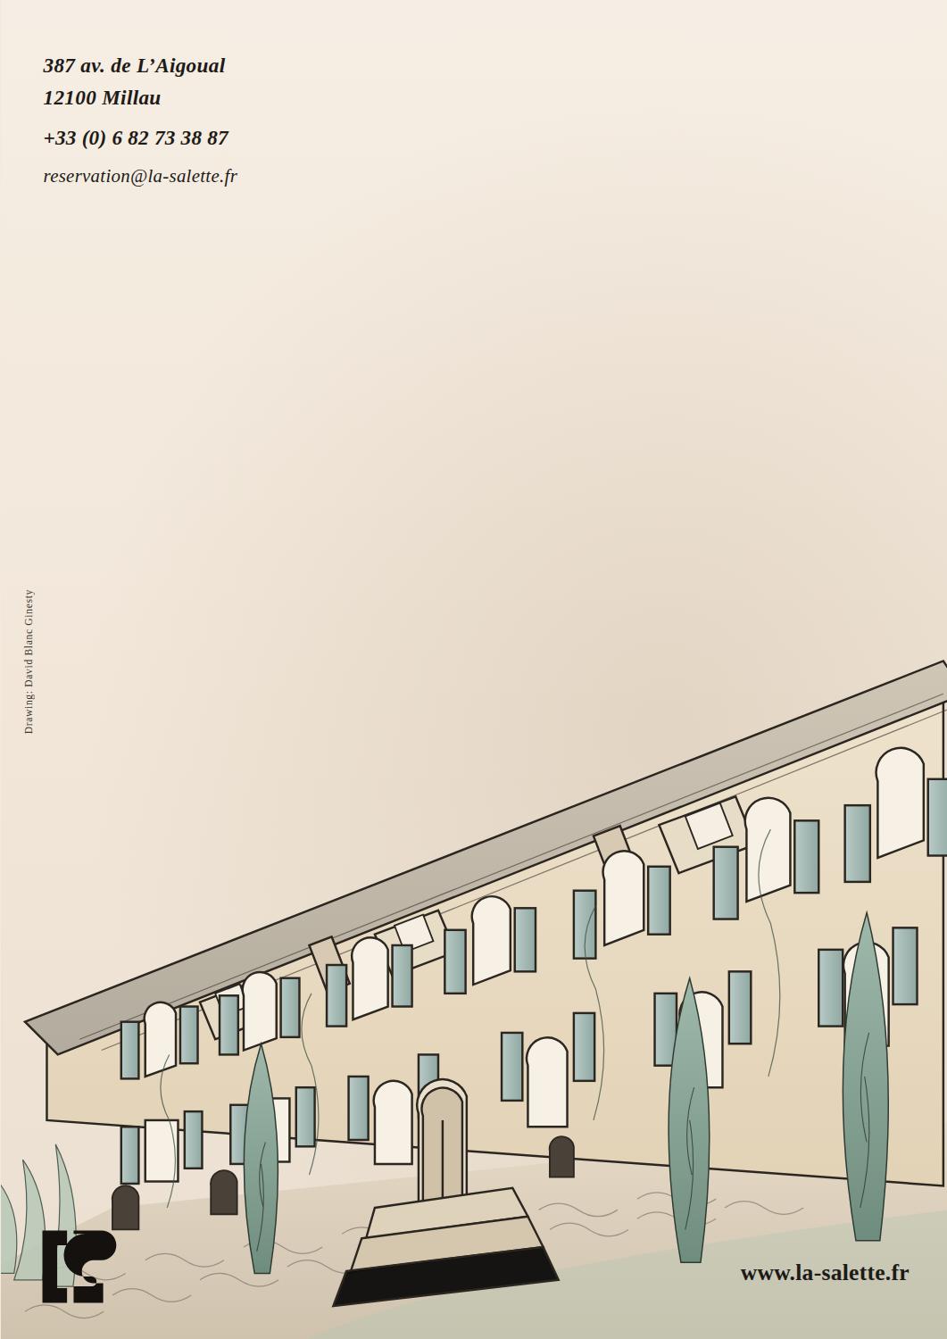387 av. de L’Aigoual
12100 Millau
+33 (0) 6 82 73 38 87
reservation@la-salette.fr
Drawing: David Blanc Ginesty
www.la-salette.fr